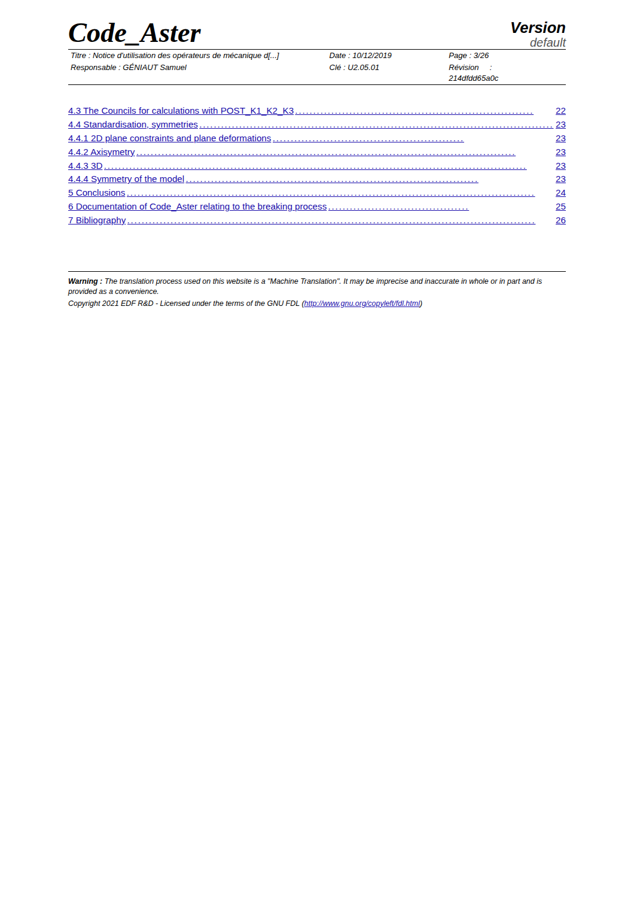Version default
Code_Aster
| Titre : Notice d'utilisation des opérateurs de mécanique d[...] | Date : 10/12/2019 | Page : 3/26 |
| Responsable : GÉNIAUT Samuel | Clé : U2.05.01 | Révision : 214dfdd65a0c |
4.3 The Councils for calculations with POST_K1_K2_K3 .................................................................. 22
4.4 Standardisation, symmetries .................................................................................................. 23
4.4.1 2D plane constraints and plane deformations ..................................................... 23
4.4.2 Axisymetry ......................................................................................................... 23
4.4.3 3D ..................................................................................................................... 23
4.4.4 Symmetry of the model ................................................................................. 23
5 Conclusions ................................................................................................................. 24
6 Documentation of Code_Aster relating to the breaking process ....................................... 25
7 Bibliography ................................................................................................................. 26
Warning : The translation process used on this website is a "Machine Translation". It may be imprecise and inaccurate in whole or in part and is provided as a convenience.
Copyright 2021 EDF R&D - Licensed under the terms of the GNU FDL (http://www.gnu.org/copyleft/fdl.html)